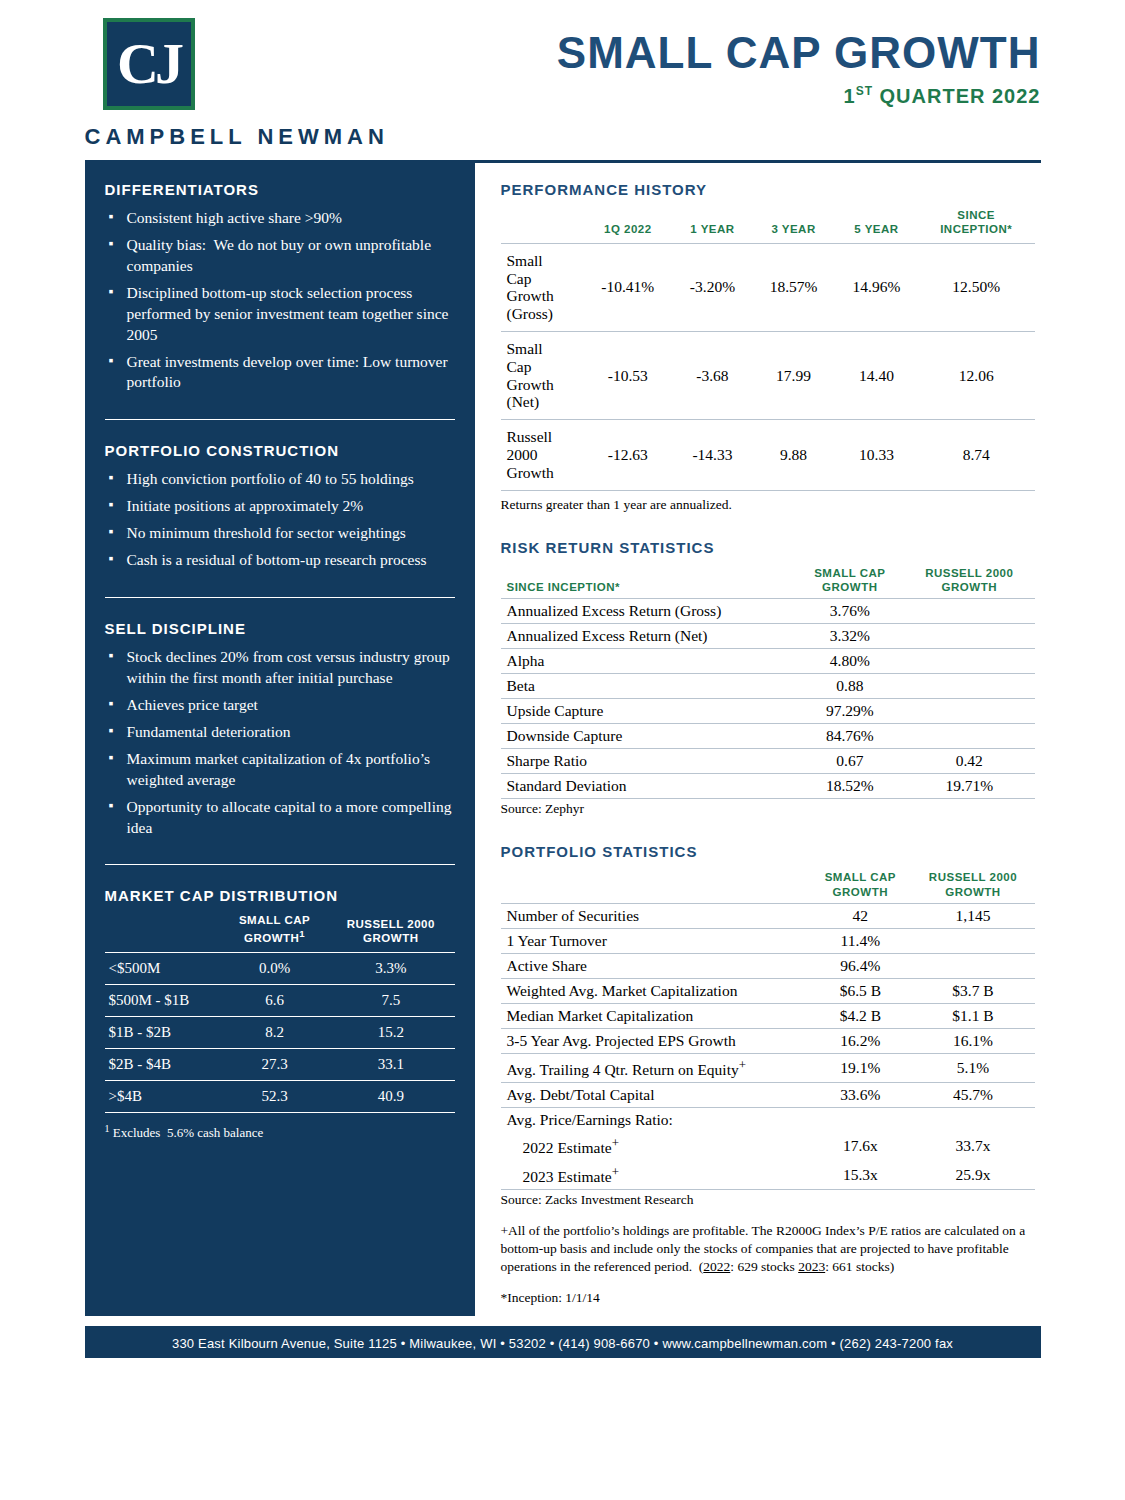CJ
CAMPBELL NEWMAN
SMALL CAP GROWTH
1ST QUARTER 2022
DIFFERENTIATORS
Consistent high active share >90%
Quality bias: We do not buy or own unprofitable companies
Disciplined bottom-up stock selection process performed by senior investment team together since 2005
Great investments develop over time: Low turnover portfolio
PORTFOLIO CONSTRUCTION
High conviction portfolio of 40 to 55 holdings
Initiate positions at approximately 2%
No minimum threshold for sector weightings
Cash is a residual of bottom-up research process
SELL DISCIPLINE
Stock declines 20% from cost versus industry group within the first month after initial purchase
Achieves price target
Fundamental deterioration
Maximum market capitalization of 4x portfolio’s weighted average
Opportunity to allocate capital to a more compelling idea
MARKET CAP DISTRIBUTION
| | SMALL CAP GROWTH 1 | RUSSELL 2000 GROWTH |
| --- | --- | --- |
| <$500M | 0.0% | 3.3% |
| $500M - $1B | 6.6 | 7.5 |
| $1B - $2B | 8.2 | 15.2 |
| $2B - $4B | 27.3 | 33.1 |
| >$4B | 52.3 | 40.9 |
1 Excludes 5.6% cash balance
PERFORMANCE HISTORY
| | 1Q 2022 | 1 YEAR | 3 YEAR | 5 YEAR | SINCE INCEPTION* |
| --- | --- | --- | --- | --- | --- |
| Small Cap Growth (Gross) | -10.41% | -3.20% | 18.57% | 14.96% | 12.50% |
| Small Cap Growth (Net) | -10.53 | -3.68 | 17.99 | 14.40 | 12.06 |
| Russell 2000 Growth | -12.63 | -14.33 | 9.88 | 10.33 | 8.74 |
Returns greater than 1 year are annualized.
RISK RETURN STATISTICS
| SINCE INCEPTION* | SMALL CAP GROWTH | RUSSELL 2000 GROWTH |
| --- | --- | --- |
| Annualized Excess Return (Gross) | 3.76% | |
| Annualized Excess Return (Net) | 3.32% | |
| Alpha | 4.80% | |
| Beta | 0.88 | |
| Upside Capture | 97.29% | |
| Downside Capture | 84.76% | |
| Sharpe Ratio | 0.67 | 0.42 |
| Standard Deviation | 18.52% | 19.71% |
Source: Zephyr
PORTFOLIO STATISTICS
| | SMALL CAP GROWTH | RUSSELL 2000 GROWTH |
| --- | --- | --- |
| Number of Securities | 42 | 1,145 |
| 1 Year Turnover | 11.4% | |
| Active Share | 96.4% | |
| Weighted Avg. Market Capitalization | $6.5 B | $3.7 B |
| Median Market Capitalization | $4.2 B | $1.1 B |
| 3-5 Year Avg. Projected EPS Growth | 16.2% | 16.1% |
| Avg. Trailing 4 Qtr. Return on Equity + | 19.1% | 5.1% |
| Avg. Debt/Total Capital | 33.6% | 45.7% |
| Avg. Price/Earnings Ratio: | | |
| 2022 Estimate + | 17.6x | 33.7x |
| 2023 Estimate + | 15.3x | 25.9x |
Source: Zacks Investment Research
+All of the portfolio’s holdings are profitable. The R2000G Index’s P/E ratios are calculated on a bottom-up basis and include only the stocks of companies that are projected to have profitable operations in the referenced period. (2022: 629 stocks 2023: 661 stocks)
*Inception: 1/1/14
330 East Kilbourn Avenue, Suite 1125 • Milwaukee, WI • 53202 • (414) 908-6670 • www.campbellnewman.com • (262) 243-7200 fax